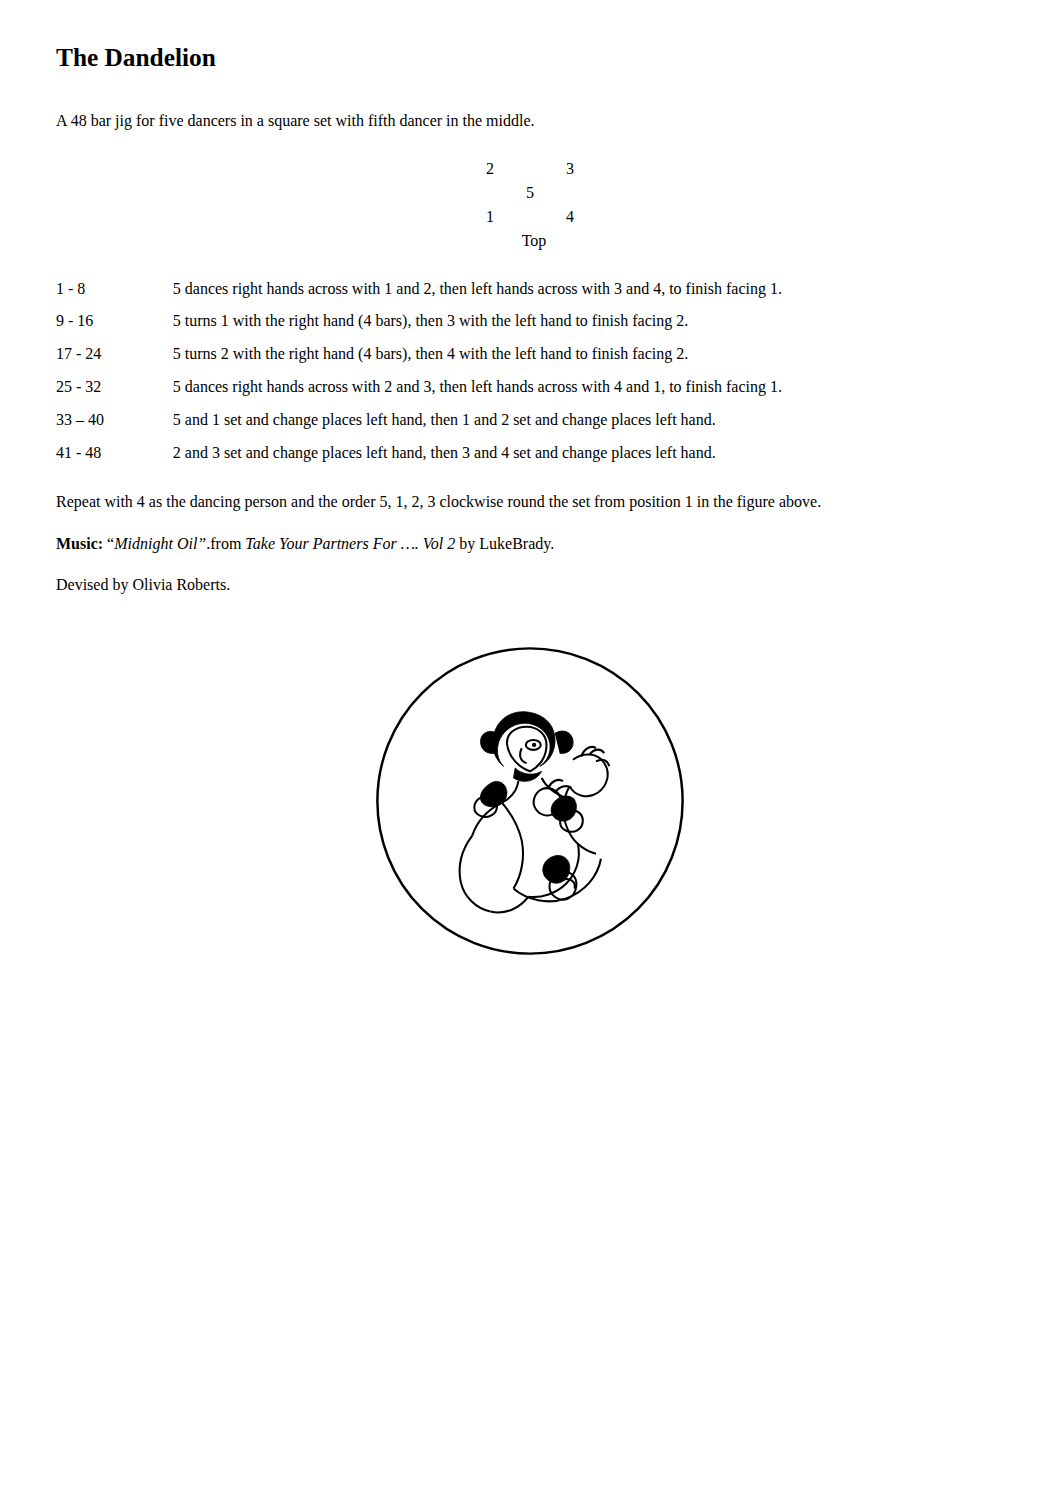The Dandelion
A 48 bar jig for five dancers in a square set with fifth dancer in the middle.
23
5
14
Top
| 1 - 8 | 5 dances right hands across with 1 and 2, then left hands across with 3 and 4, to finish facing 1. |
| 9 - 16 | 5 turns 1 with the right hand (4 bars), then 3 with the left hand to finish facing 2. |
| 17 - 24 | 5 turns 2 with the right hand (4 bars), then 4 with the left hand to finish facing 2. |
| 25 - 32 | 5 dances right hands across with 2 and 3, then left hands across with 4 and 1, to finish facing 1. |
| 33 – 40 | 5 and 1 set and change places left hand, then 1 and 2 set and change places left hand. |
| 41 - 48 | 2 and 3 set and change places left hand, then 3 and 4 set and change places left hand. |
Repeat with 4 as the dancing person and the order 5, 1, 2, 3 clockwise round the set from position 1 in the figure above.
Music: “Midnight Oil”.from Take Your Partners For …. Vol 2 by LukeBrady.
Devised by Olivia Roberts.